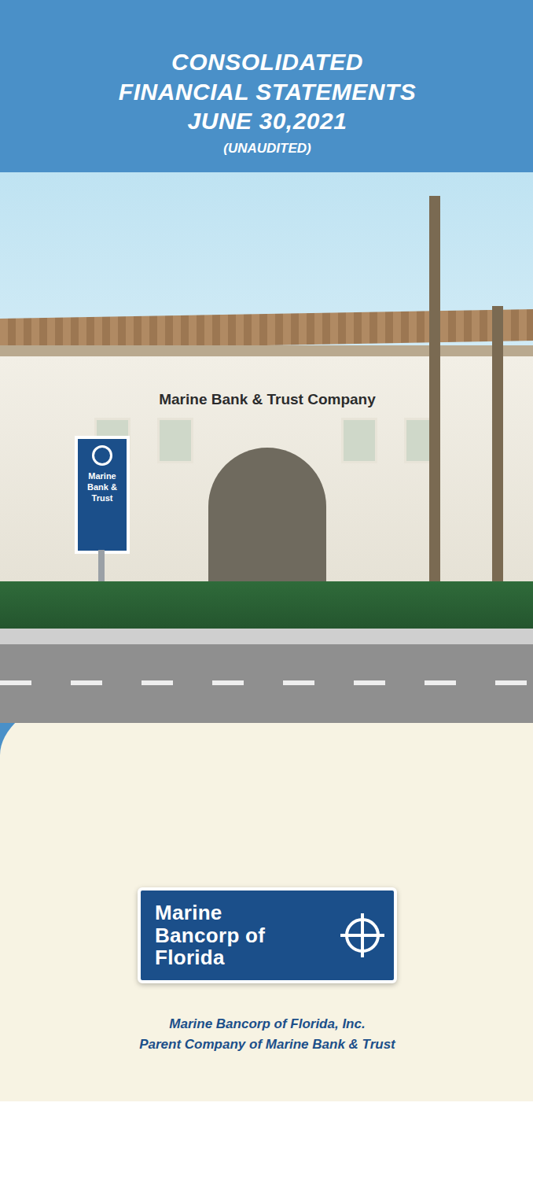CONSOLIDATED
FINANCIAL STATEMENTS
JUNE 30,2021
(UNAUDITED)
Marine Bank & Trust Company
Marine
Bank &
Trust
Marine Bancorp of Florida
Marine Bancorp of Florida, Inc.
Parent Company of Marine Bank & Trust